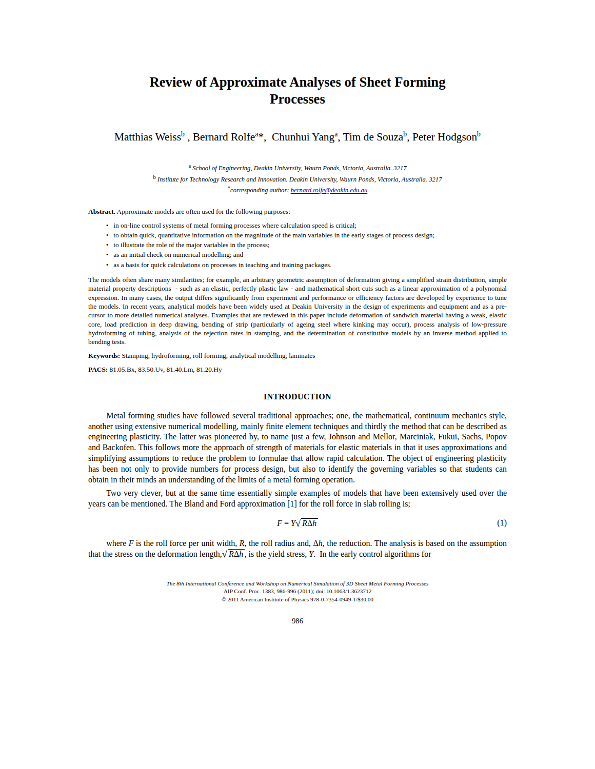Review of Approximate Analyses of Sheet Forming
Processes
Matthias Weissb , Bernard Rolfea*, Chunhui Yanga, Tim de Souzab, Peter Hodgsonb
a School of Engineering, Deakin University, Waurn Ponds, Victoria, Australia. 3217
b Institute for Technology Research and Innovation. Deakin University, Waurn Ponds, Victoria, Australia. 3217
*corresponding author: bernard.rolfe@deakin.edu.au
Abstract. Approximate models are often used for the following purposes:
in on-line control systems of metal forming processes where calculation speed is critical;
to obtain quick, quantitative information on the magnitude of the main variables in the early stages of process design;
to illustrate the role of the major variables in the process;
as an initial check on numerical modelling; and
as a basis for quick calculations on processes in teaching and training packages.
The models often share many similarities; for example, an arbitrary geometric assumption of deformation giving a simplified strain distribution, simple material property descriptions - such as an elastic, perfectly plastic law - and mathematical short cuts such as a linear approximation of a polynomial expression. In many cases, the output differs significantly from experiment and performance or efficiency factors are developed by experience to tune the models. In recent years, analytical models have been widely used at Deakin University in the design of experiments and equipment and as a pre-cursor to more detailed numerical analyses. Examples that are reviewed in this paper include deformation of sandwich material having a weak, elastic core, load prediction in deep drawing, bending of strip (particularly of ageing steel where kinking may occur), process analysis of low-pressure hydroforming of tubing, analysis of the rejection rates in stamping, and the determination of constitutive models by an inverse method applied to bending tests.
Keywords: Stamping, hydroforming, roll forming, analytical modelling, laminates
PACS: 81.05.Bx, 83.50.Uv, 81.40.Lm, 81.20.Hy
INTRODUCTION
Metal forming studies have followed several traditional approaches; one, the mathematical, continuum mechanics style, another using extensive numerical modelling, mainly finite element techniques and thirdly the method that can be described as engineering plasticity. The latter was pioneered by, to name just a few, Johnson and Mellor, Marciniak, Fukui, Sachs, Popov and Backofen. This follows more the approach of strength of materials for elastic materials in that it uses approximations and simplifying assumptions to reduce the problem to formulae that allow rapid calculation. The object of engineering plasticity has been not only to provide numbers for process design, but also to identify the governing variables so that students can obtain in their minds an understanding of the limits of a metal forming operation.
Two very clever, but at the same time essentially simple examples of models that have been extensively used over the years can be mentioned. The Bland and Ford approximation [1] for the roll force in slab rolling is;
F = Y√RΔh (1)
where F is the roll force per unit width, R, the roll radius and, Δh, the reduction. The analysis is based on the assumption that the stress on the deformation length,√RΔh, is the yield stress, Y. In the early control algorithms for
The 8th International Conference and Workshop on Numerical Simulation of 3D Sheet Metal Forming Processes
AIP Conf. Proc. 1383, 986-996 (2011); doi: 10.1063/1.3623712
© 2011 American Institute of Physics 978-0-7354-0949-1/$30.00
986